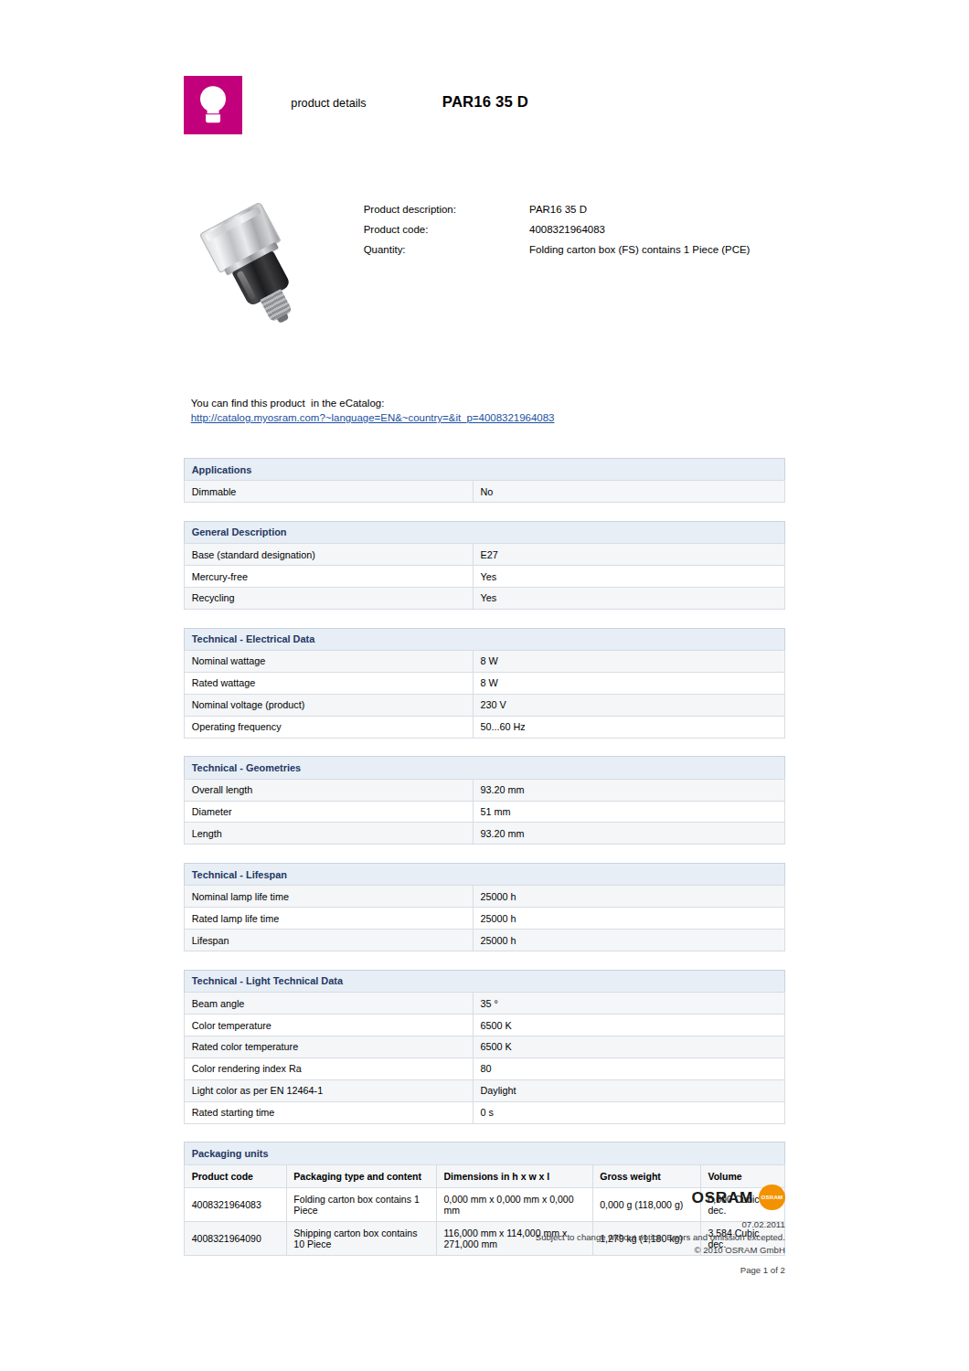product details PAR16 35 D
Product description:
PAR16 35 D
Product code:
4008321964083
Quantity:
Folding carton box (FS) contains 1 Piece (PCE)
You can find this product in the eCatalog:
http://catalog.myosram.com?~language=EN&~country=&it_p=4008321964083
Applications
| Dimmable | No |
General Description
| Base (standard designation) | E27 |
| Mercury-free | Yes |
| Recycling | Yes |
Technical - Electrical Data
| Nominal wattage | 8 W |
| Rated wattage | 8 W |
| Nominal voltage (product) | 230 V |
| Operating frequency | 50...60 Hz |
Technical - Geometries
| Overall length | 93.20 mm |
| Diameter | 51 mm |
| Length | 93.20 mm |
Technical - Lifespan
| Nominal lamp life time | 25000 h |
| Rated lamp life time | 25000 h |
| Lifespan | 25000 h |
Technical - Light Technical Data
| Beam angle | 35 ° |
| Color temperature | 6500 K |
| Rated color temperature | 6500 K |
| Color rendering index Ra | 80 |
| Light color as per EN 12464-1 | Daylight |
| Rated starting time | 0 s |
Packaging units
| Product code | Packaging type and content | Dimensions in h x w x l | Gross weight | Volume |
| --- | --- | --- | --- | --- |
| 4008321964083 | Folding carton box contains 1 Piece | 0,000 mm x 0,000 mm x 0,000 mm | 0,000 g (118,000 g) | 0,000 Cubic dec. |
| 4008321964090 | Shipping carton box contains 10 Piece | 116,000 mm x 114,000 mm x 271,000 mm | 1,279 kg (1,180 kg) | 3,584 Cubic dec. |
OSRAM OSRAM
07.02.2011
Subject to change without notice. Errors and omission excepted.
© 2010 OSRAM GmbH
Page 1 of 2